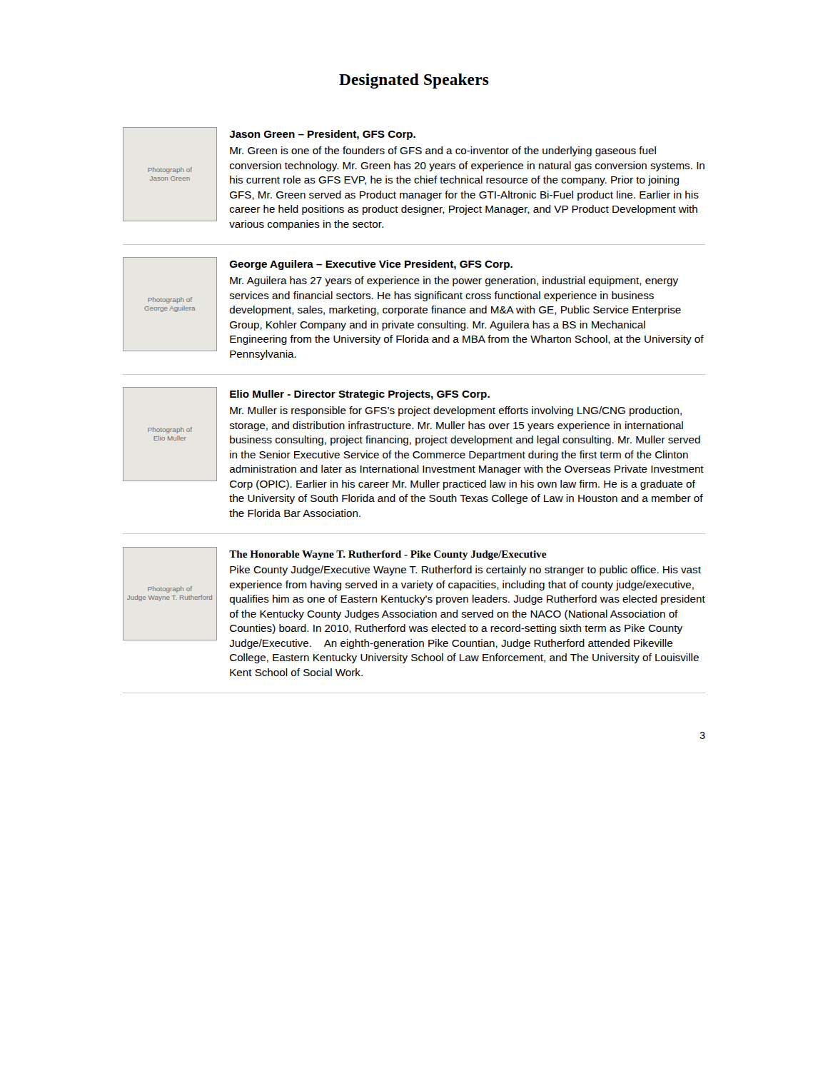Designated Speakers
Photograph of
Jason Green
Jason Green – President, GFS Corp.
Mr. Green is one of the founders of GFS and a co-inventor of the underlying gaseous fuel conversion technology. Mr. Green has 20 years of experience in natural gas conversion systems. In his current role as GFS EVP, he is the chief technical resource of the company. Prior to joining GFS, Mr. Green served as Product manager for the GTI-Altronic Bi-Fuel product line. Earlier in his career he held positions as product designer, Project Manager, and VP Product Development with various companies in the sector.
Photograph of
George Aguilera
George Aguilera – Executive Vice President, GFS Corp.
Mr. Aguilera has 27 years of experience in the power generation, industrial equipment, energy services and financial sectors. He has significant cross functional experience in business development, sales, marketing, corporate finance and M&A with GE, Public Service Enterprise Group, Kohler Company and in private consulting. Mr. Aguilera has a BS in Mechanical Engineering from the University of Florida and a MBA from the Wharton School, at the University of Pennsylvania.
Photograph of
Elio Muller
Elio Muller - Director Strategic Projects, GFS Corp.
Mr. Muller is responsible for GFS’s project development efforts involving LNG/CNG production, storage, and distribution infrastructure. Mr. Muller has over 15 years experience in international business consulting, project financing, project development and legal consulting. Mr. Muller served in the Senior Executive Service of the Commerce Department during the first term of the Clinton administration and later as International Investment Manager with the Overseas Private Investment Corp (OPIC). Earlier in his career Mr. Muller practiced law in his own law firm. He is a graduate of the University of South Florida and of the South Texas College of Law in Houston and a member of the Florida Bar Association.
Photograph of
Judge Wayne T. Rutherford
The Honorable Wayne T. Rutherford - Pike County Judge/Executive
Pike County Judge/Executive Wayne T. Rutherford is certainly no stranger to public office. His vast experience from having served in a variety of capacities, including that of county judge/executive, qualifies him as one of Eastern Kentucky's proven leaders. Judge Rutherford was elected president of the Kentucky County Judges Association and served on the NACO (National Association of Counties) board. In 2010, Rutherford was elected to a record-setting sixth term as Pike County Judge/Executive. An eighth-generation Pike Countian, Judge Rutherford attended Pikeville College, Eastern Kentucky University School of Law Enforcement, and The University of Louisville Kent School of Social Work.
3